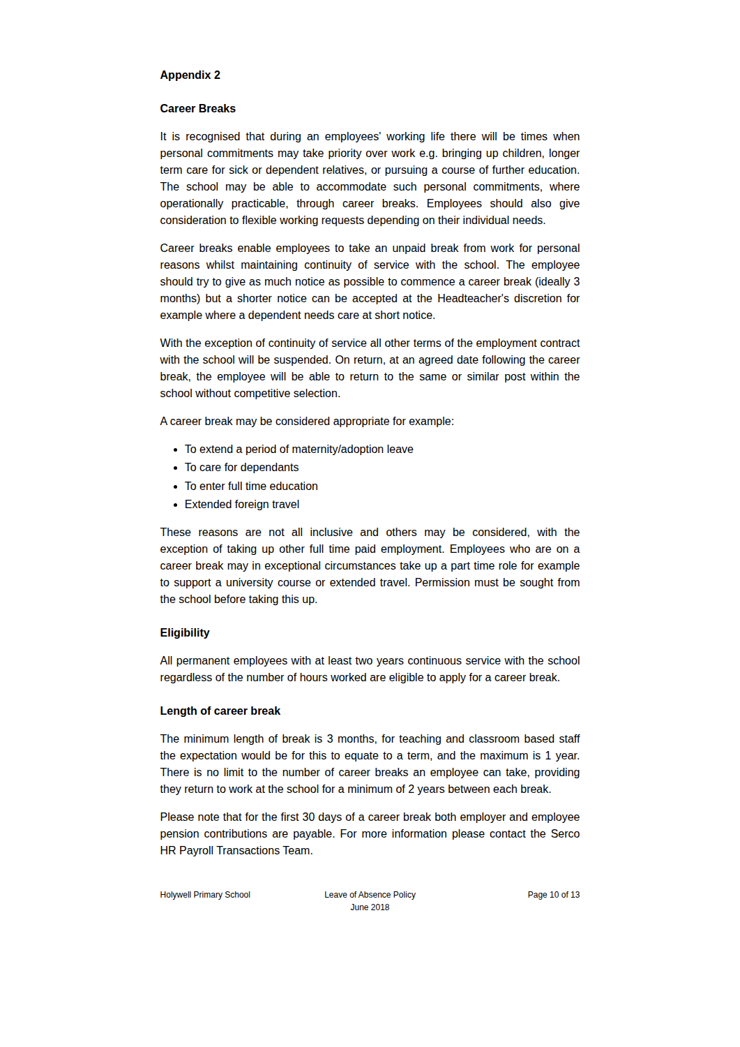Appendix 2
Career Breaks
It is recognised that during an employees' working life there will be times when personal commitments may take priority over work e.g. bringing up children, longer term care for sick or dependent relatives, or pursuing a course of further education. The school may be able to accommodate such personal commitments, where operationally practicable, through career breaks. Employees should also give consideration to flexible working requests depending on their individual needs.
Career breaks enable employees to take an unpaid break from work for personal reasons whilst maintaining continuity of service with the school. The employee should try to give as much notice as possible to commence a career break (ideally 3 months) but a shorter notice can be accepted at the Headteacher's discretion for example where a dependent needs care at short notice.
With the exception of continuity of service all other terms of the employment contract with the school will be suspended. On return, at an agreed date following the career break, the employee will be able to return to the same or similar post within the school without competitive selection.
A career break may be considered appropriate for example:
To extend a period of maternity/adoption leave
To care for dependants
To enter full time education
Extended foreign travel
These reasons are not all inclusive and others may be considered, with the exception of taking up other full time paid employment. Employees who are on a career break may in exceptional circumstances take up a part time role for example to support a university course or extended travel. Permission must be sought from the school before taking this up.
Eligibility
All permanent employees with at least two years continuous service with the school regardless of the number of hours worked are eligible to apply for a career break.
Length of career break
The minimum length of break is 3 months, for teaching and classroom based staff the expectation would be for this to equate to a term, and the maximum is 1 year. There is no limit to the number of career breaks an employee can take, providing they return to work at the school for a minimum of 2 years between each break.
Please note that for the first 30 days of a career break both employer and employee pension contributions are payable. For more information please contact the Serco HR Payroll Transactions Team.
Holywell Primary School
Leave of Absence Policy
June 2018
Page 10 of 13